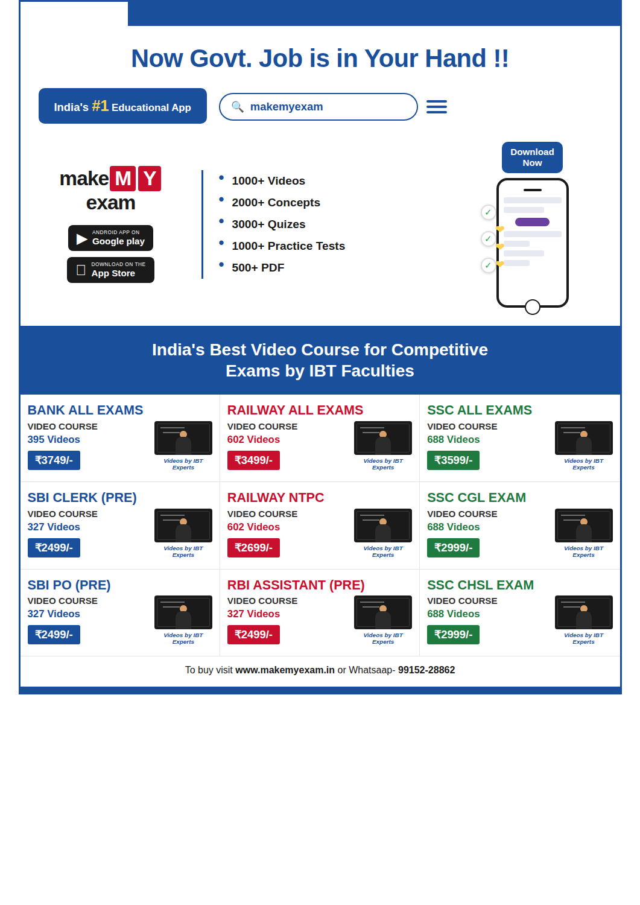Now Govt. Job is in Your Hand !!
India's #1 Educational App
🔍 makemyexam
makeMYexam
▶ Android App on Google play  Download on the App Store
1000+ Videos
2000+ Concepts
3000+ Quizes
1000+ Practice Tests
500+ PDF
Download
Now
❤ ❤ ❤
✓ ✓ ✓
India's Best Video Course for Competitive
Exams by IBT Faculties
BANK ALL EXAMS
VIDEO COURSE
395 Videos
₹3749/-
Videos by IBT Experts
RAILWAY ALL EXAMS
VIDEO COURSE
602 Videos
₹3499/-
Videos by IBT Experts
SSC ALL EXAMS
VIDEO COURSE
688 Videos
₹3599/-
Videos by IBT Experts
SBI CLERK (PRE)
VIDEO COURSE
327 Videos
₹2499/-
Videos by IBT Experts
RAILWAY NTPC
VIDEO COURSE
602 Videos
₹2699/-
Videos by IBT Experts
SSC CGL EXAM
VIDEO COURSE
688 Videos
₹2999/-
Videos by IBT Experts
SBI PO (PRE)
VIDEO COURSE
327 Videos
₹2499/-
Videos by IBT Experts
RBI ASSISTANT (PRE)
VIDEO COURSE
327 Videos
₹2499/-
Videos by IBT Experts
SSC CHSL EXAM
VIDEO COURSE
688 Videos
₹2999/-
Videos by IBT Experts
To buy visit www.makemyexam.in or Whatsaap- 99152-28862